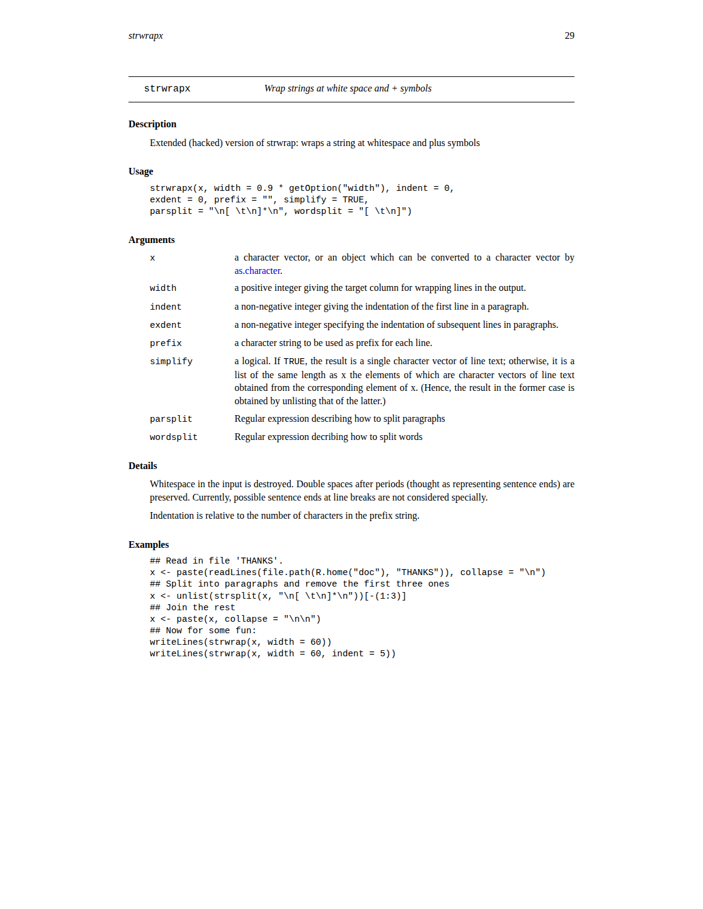strwrapx 29
strwrapx Wrap strings at white space and + symbols
Description
Extended (hacked) version of strwrap: wraps a string at whitespace and plus symbols
Usage
strwrapx(x, width = 0.9 * getOption("width"), indent = 0,
exdent = 0, prefix = "", simplify = TRUE,
parsplit = "\n[ \t\n]*\n", wordsplit = "[ \t\n]")
Arguments
x
a character vector, or an object which can be converted to a character vector by as.character.
width
a positive integer giving the target column for wrapping lines in the output.
indent
a non-negative integer giving the indentation of the first line in a paragraph.
exdent
a non-negative integer specifying the indentation of subsequent lines in paragraphs.
prefix
a character string to be used as prefix for each line.
simplify
a logical. If TRUE, the result is a single character vector of line text; otherwise, it is a list of the same length as x the elements of which are character vectors of line text obtained from the corresponding element of x. (Hence, the result in the former case is obtained by unlisting that of the latter.)
parsplit
Regular expression describing how to split paragraphs
wordsplit
Regular expression decribing how to split words
Details
Whitespace in the input is destroyed. Double spaces after periods (thought as representing sentence ends) are preserved. Currently, possible sentence ends at line breaks are not considered specially.
Indentation is relative to the number of characters in the prefix string.
Examples
## Read in file 'THANKS'.
x <- paste(readLines(file.path(R.home("doc"), "THANKS")), collapse = "\n")
## Split into paragraphs and remove the first three ones
x <- unlist(strsplit(x, "\n[ \t\n]*\n"))[-(1:3)]
## Join the rest
x <- paste(x, collapse = "\n\n")
## Now for some fun:
writeLines(strwrap(x, width = 60))
writeLines(strwrap(x, width = 60, indent = 5))